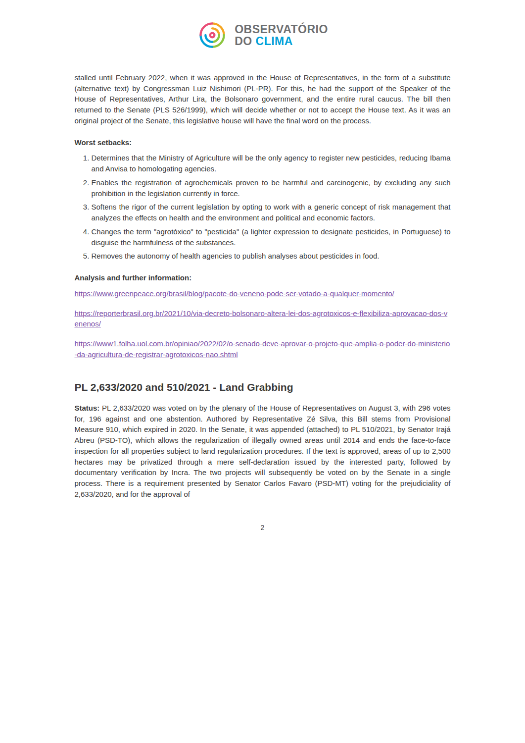OBSERVATÓRIO
DO CLIMA
stalled until February 2022, when it was approved in the House of Representatives, in the form of a substitute (alternative text) by Congressman Luiz Nishimori (PL-PR). For this, he had the support of the Speaker of the House of Representatives, Arthur Lira, the Bolsonaro government, and the entire rural caucus. The bill then returned to the Senate (PLS 526/1999), which will decide whether or not to accept the House text. As it was an original project of the Senate, this legislative house will have the final word on the process.
Worst setbacks:
Determines that the Ministry of Agriculture will be the only agency to register new pesticides, reducing Ibama and Anvisa to homologating agencies.
Enables the registration of agrochemicals proven to be harmful and carcinogenic, by excluding any such prohibition in the legislation currently in force.
Softens the rigor of the current legislation by opting to work with a generic concept of risk management that analyzes the effects on health and the environment and political and economic factors.
Changes the term "agrotóxico" to "pesticida" (a lighter expression to designate pesticides, in Portuguese) to disguise the harmfulness of the substances.
Removes the autonomy of health agencies to publish analyses about pesticides in food.
Analysis and further information:
https://www.greenpeace.org/brasil/blog/pacote-do-veneno-pode-ser-votado-a-qualquer-momento/
https://reporterbrasil.org.br/2021/10/via-decreto-bolsonaro-altera-lei-dos-agrotoxicos-e-flexibiliza-aprovacao-dos-venenos/
https://www1.folha.uol.com.br/opiniao/2022/02/o-senado-deve-aprovar-o-projeto-que-amplia-o-poder-do-ministerio-da-agricultura-de-registrar-agrotoxicos-nao.shtml
PL 2,633/2020 and 510/2021 - Land Grabbing
Status: PL 2,633/2020 was voted on by the plenary of the House of Representatives on August 3, with 296 votes for, 196 against and one abstention. Authored by Representative Zé Silva, this Bill stems from Provisional Measure 910, which expired in 2020. In the Senate, it was appended (attached) to PL 510/2021, by Senator Irajá Abreu (PSD-TO), which allows the regularization of illegally owned areas until 2014 and ends the face-to-face inspection for all properties subject to land regularization procedures. If the text is approved, areas of up to 2,500 hectares may be privatized through a mere self-declaration issued by the interested party, followed by documentary verification by Incra. The two projects will subsequently be voted on by the Senate in a single process. There is a requirement presented by Senator Carlos Favaro (PSD-MT) voting for the prejudiciality of 2,633/2020, and for the approval of
2